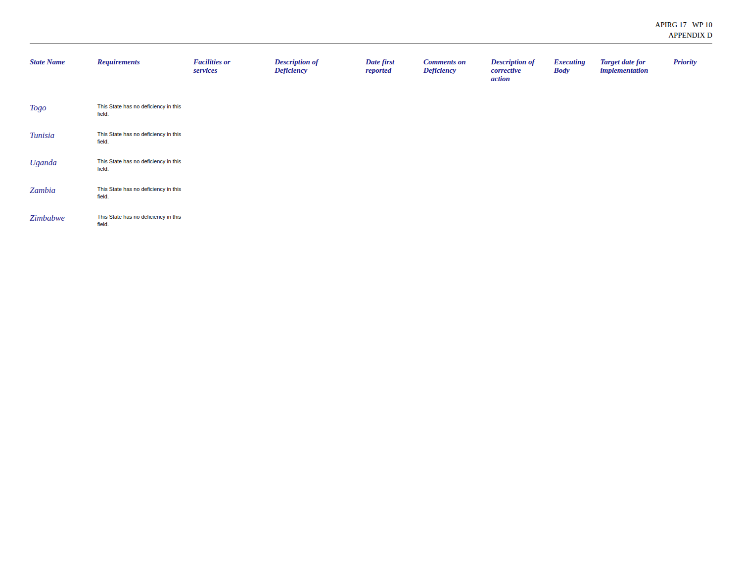APIRG 17 WP 10
APPENDIX D
| State Name | Requirements | Facilities or services | Description of Deficiency | Date first reported | Comments on Deficiency | Description of corrective action | Executing Body | Target date for implementation | Priority |
| --- | --- | --- | --- | --- | --- | --- | --- | --- | --- |
| Togo | This State has no deficiency in this field. | | | | | | | | |
| Tunisia | This State has no deficiency in this field. | | | | | | | | |
| Uganda | This State has no deficiency in this field. | | | | | | | | |
| Zambia | This State has no deficiency in this field. | | | | | | | | |
| Zimbabwe | This State has no deficiency in this field. | | | | | | | | |